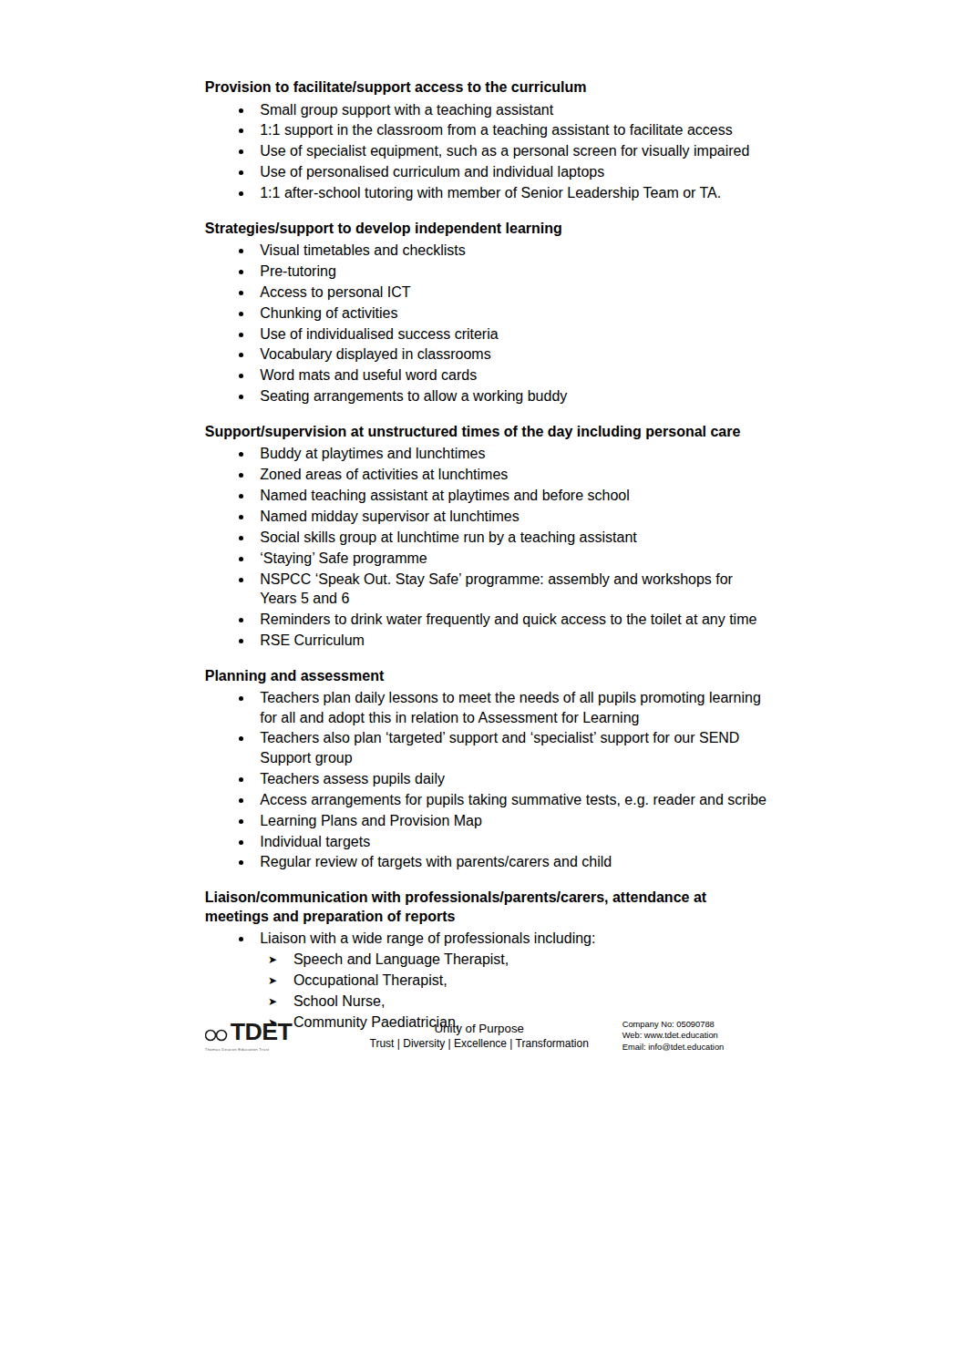Provision to facilitate/support access to the curriculum
Small group support with a teaching assistant
1:1 support in the classroom from a teaching assistant to facilitate access
Use of specialist equipment, such as a personal screen for visually impaired
Use of personalised curriculum and individual laptops
1:1 after-school tutoring with member of Senior Leadership Team or TA.
Strategies/support to develop independent learning
Visual timetables and checklists
Pre-tutoring
Access to personal ICT
Chunking of activities
Use of individualised success criteria
Vocabulary displayed in classrooms
Word mats and useful word cards
Seating arrangements to allow a working buddy
Support/supervision at unstructured times of the day including personal care
Buddy at playtimes and lunchtimes
Zoned areas of activities at lunchtimes
Named teaching assistant at playtimes and before school
Named midday supervisor at lunchtimes
Social skills group at lunchtime run by a teaching assistant
‘Staying’ Safe programme
NSPCC ‘Speak Out. Stay Safe’ programme: assembly and workshops for Years 5 and 6
Reminders to drink water frequently and quick access to the toilet at any time
RSE Curriculum
Planning and assessment
Teachers plan daily lessons to meet the needs of all pupils promoting learning for all and adopt this in relation to Assessment for Learning
Teachers also plan ‘targeted’ support and ‘specialist’ support for our SEND Support group
Teachers assess pupils daily
Access arrangements for pupils taking summative tests, e.g. reader and scribe
Learning Plans and Provision Map
Individual targets
Regular review of targets with parents/carers and child
Liaison/communication with professionals/parents/carers, attendance at meetings and preparation of reports
Liaison with a wide range of professionals including:
Speech and Language Therapist,
Occupational Therapist,
School Nurse,
Community Paediatrician,
TDET
Thomas Deacon Education Trust
Unity of Purpose
Trust | Diversity | Excellence | Transformation
Company No: 05090788
Web: www.tdet.education
Email: info@tdet.education